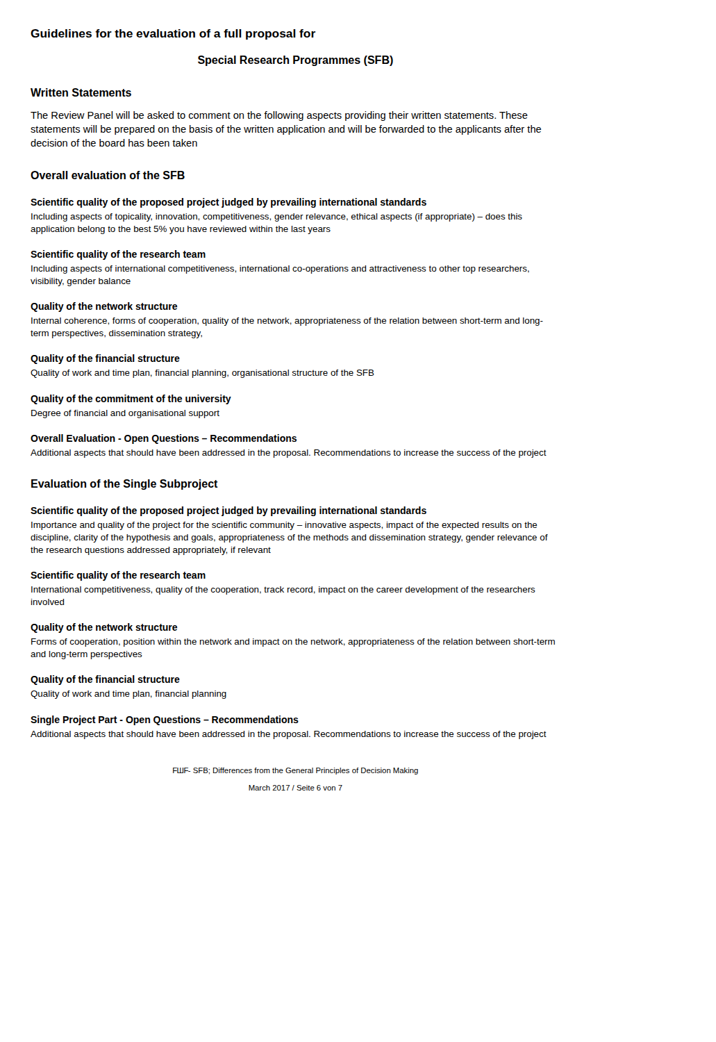Guidelines for the evaluation of a full proposal for
Special Research Programmes (SFB)
Written Statements
The Review Panel will be asked to comment on the following aspects providing their written statements. These statements will be prepared on the basis of the written application and will be forwarded to the applicants after the decision of the board has been taken
Overall evaluation of the SFB
Scientific quality of the proposed project judged by prevailing international standards
Including aspects of topicality, innovation, competitiveness, gender relevance, ethical aspects (if appropriate) – does this application belong to the best 5% you have reviewed within the last years
Scientific quality of the research team
Including aspects of international competitiveness, international co-operations and attractiveness to other top researchers, visibility, gender balance
Quality of the network structure
Internal coherence, forms of cooperation, quality of the network, appropriateness of the relation between short-term and long-term perspectives, dissemination strategy,
Quality of the financial structure
Quality of work and time plan, financial planning, organisational structure of the SFB
Quality of the commitment of the university
Degree of financial and organisational support
Overall Evaluation - Open Questions – Recommendations
Additional aspects that should have been addressed in the proposal. Recommendations to increase the success of the project
Evaluation of the Single Subproject
Scientific quality of the proposed project judged by prevailing international standards
Importance and quality of the project for the scientific community – innovative aspects, impact of the expected results on the discipline, clarity of the hypothesis and goals, appropriateness of the methods and dissemination strategy, gender relevance of the research questions addressed appropriately, if relevant
Scientific quality of the research team
International competitiveness, quality of the cooperation, track record, impact on the career development of the researchers involved
Quality of the network structure
Forms of cooperation, position within the network and impact on the network, appropriateness of the relation between short-term and long-term perspectives
Quality of the financial structure
Quality of work and time plan, financial planning
Single Project Part - Open Questions – Recommendations
Additional aspects that should have been addressed in the proposal. Recommendations to increase the success of the project
FШF- SFB; Differences from the General Principles of Decision Making
March 2017 / Seite 6 von 7